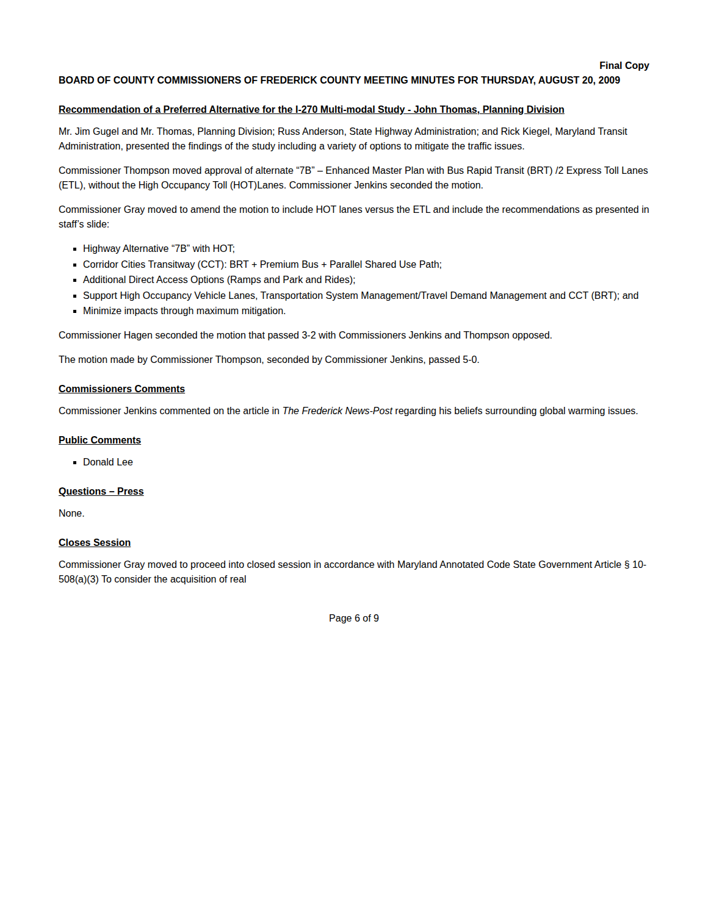Final Copy
Board of County Commissioners of Frederick County Meeting Minutes for Thursday, August 20, 2009
Recommendation of a Preferred Alternative for the I-270 Multi-modal Study - John Thomas, Planning Division
Mr. Jim Gugel and Mr. Thomas, Planning Division; Russ Anderson, State Highway Administration; and Rick Kiegel, Maryland Transit Administration, presented the findings of the study including a variety of options to mitigate the traffic issues.
Commissioner Thompson moved approval of alternate “7B” – Enhanced Master Plan with Bus Rapid Transit (BRT) /2 Express Toll Lanes (ETL), without the High Occupancy Toll (HOT)Lanes. Commissioner Jenkins seconded the motion.
Commissioner Gray moved to amend the motion to include HOT lanes versus the ETL and include the recommendations as presented in staff’s slide:
Highway Alternative “7B” with HOT;
Corridor Cities Transitway (CCT): BRT + Premium Bus + Parallel Shared Use Path;
Additional Direct Access Options (Ramps and Park and Rides);
Support High Occupancy Vehicle Lanes, Transportation System Management/Travel Demand Management and CCT (BRT); and
Minimize impacts through maximum mitigation.
Commissioner Hagen seconded the motion that passed 3-2 with Commissioners Jenkins and Thompson opposed.
The motion made by Commissioner Thompson, seconded by Commissioner Jenkins, passed 5-0.
Commissioners Comments
Commissioner Jenkins commented on the article in The Frederick News-Post regarding his beliefs surrounding global warming issues.
Public Comments
Donald Lee
Questions – Press
None.
Closes Session
Commissioner Gray moved to proceed into closed session in accordance with Maryland Annotated Code State Government Article § 10-508(a)(3) To consider the acquisition of real
Page 6 of 9